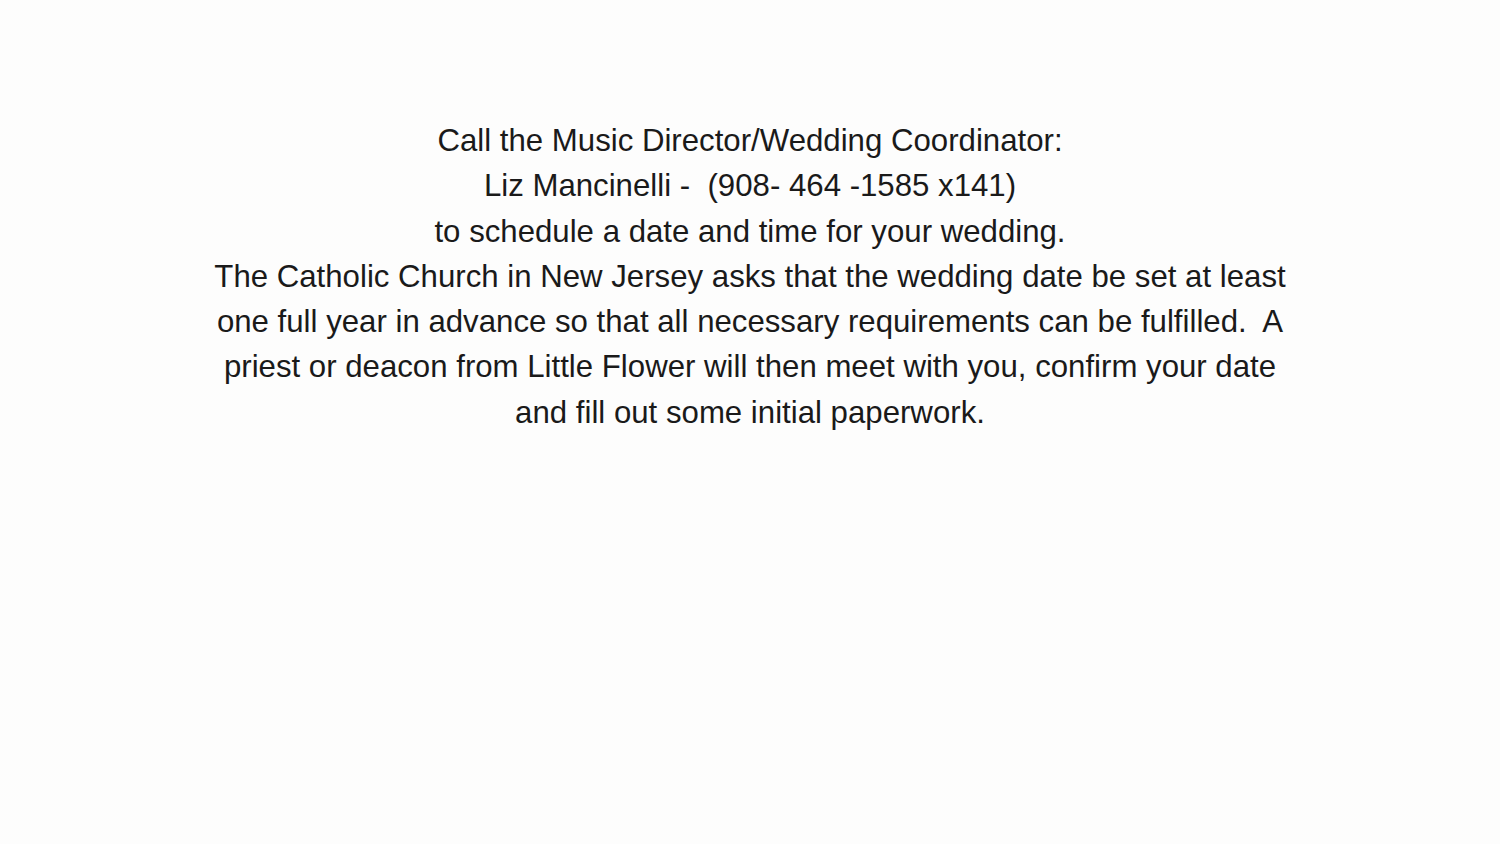Call the Music Director/Wedding Coordinator:
Liz Mancinelli - (908- 464 -1585 x141)
to schedule a date and time for your wedding.
The Catholic Church in New Jersey asks that the wedding date be set at least one full year in advance so that all necessary requirements can be fulfilled. A priest or deacon from Little Flower will then meet with you, confirm your date and fill out some initial paperwork.